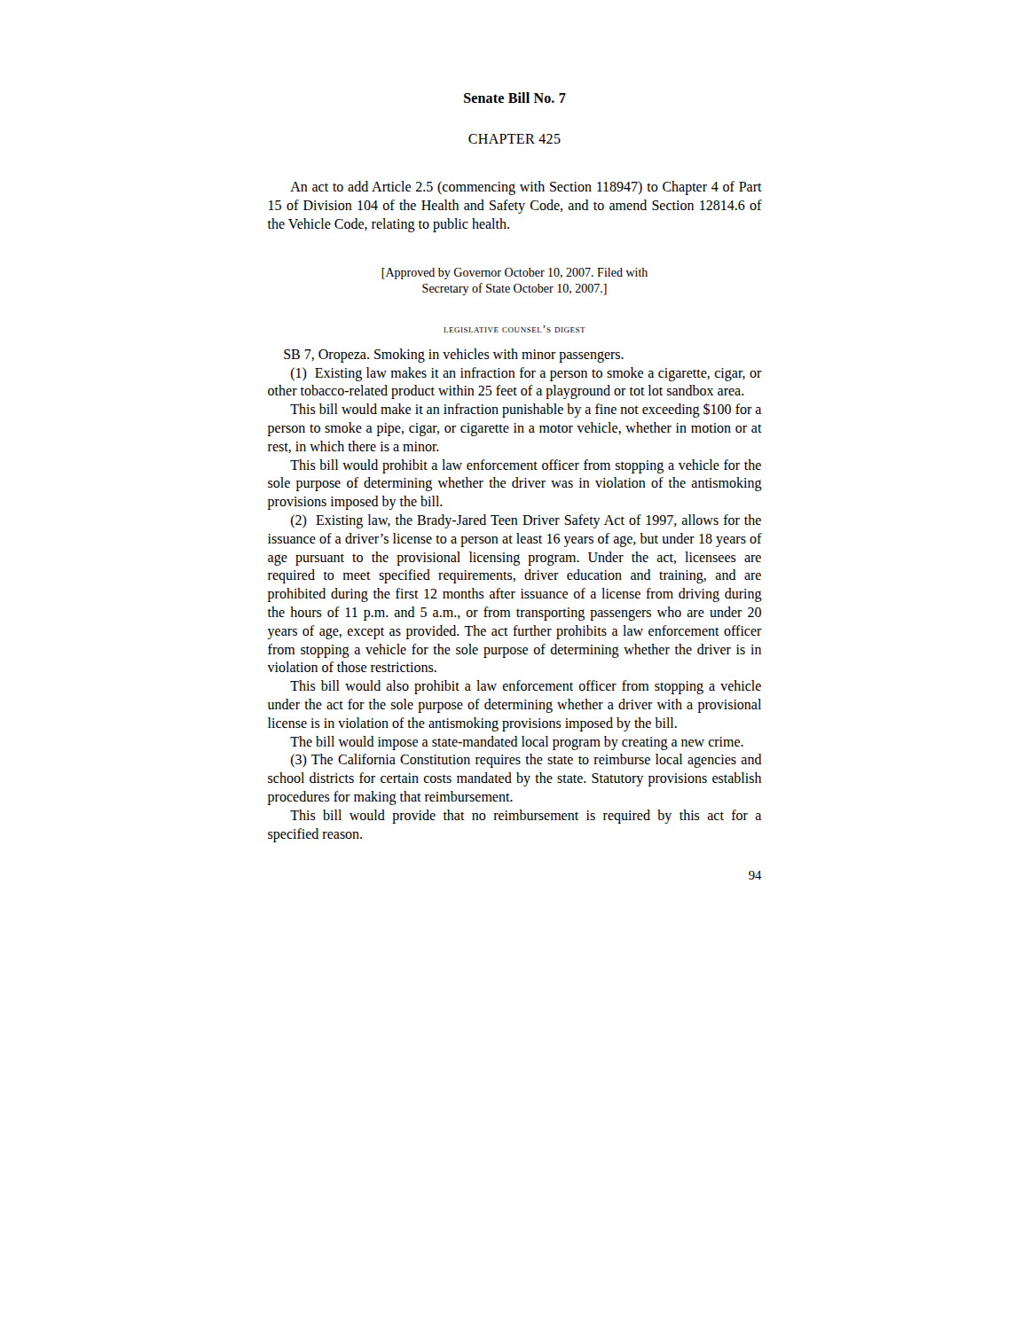Senate Bill No. 7
CHAPTER 425
An act to add Article 2.5 (commencing with Section 118947) to Chapter 4 of Part 15 of Division 104 of the Health and Safety Code, and to amend Section 12814.6 of the Vehicle Code, relating to public health.
[Approved by Governor October 10, 2007. Filed withSecretary of State October 10, 2007.]
legislative counsel’s digest
SB 7, Oropeza. Smoking in vehicles with minor passengers.
(1) Existing law makes it an infraction for a person to smoke a cigarette, cigar, or other tobacco-related product within 25 feet of a playground or tot lot sandbox area.
This bill would make it an infraction punishable by a fine not exceeding $100 for a person to smoke a pipe, cigar, or cigarette in a motor vehicle, whether in motion or at rest, in which there is a minor.
This bill would prohibit a law enforcement officer from stopping a vehicle for the sole purpose of determining whether the driver was in violation of the antismoking provisions imposed by the bill.
(2) Existing law, the Brady-Jared Teen Driver Safety Act of 1997, allows for the issuance of a driver’s license to a person at least 16 years of age, but under 18 years of age pursuant to the provisional licensing program. Under the act, licensees are required to meet specified requirements, driver education and training, and are prohibited during the first 12 months after issuance of a license from driving during the hours of 11 p.m. and 5 a.m., or from transporting passengers who are under 20 years of age, except as provided. The act further prohibits a law enforcement officer from stopping a vehicle for the sole purpose of determining whether the driver is in violation of those restrictions.
This bill would also prohibit a law enforcement officer from stopping a vehicle under the act for the sole purpose of determining whether a driver with a provisional license is in violation of the antismoking provisions imposed by the bill.
The bill would impose a state-mandated local program by creating a new crime.
(3) The California Constitution requires the state to reimburse local agencies and school districts for certain costs mandated by the state. Statutory provisions establish procedures for making that reimbursement.
This bill would provide that no reimbursement is required by this act for a specified reason.
94